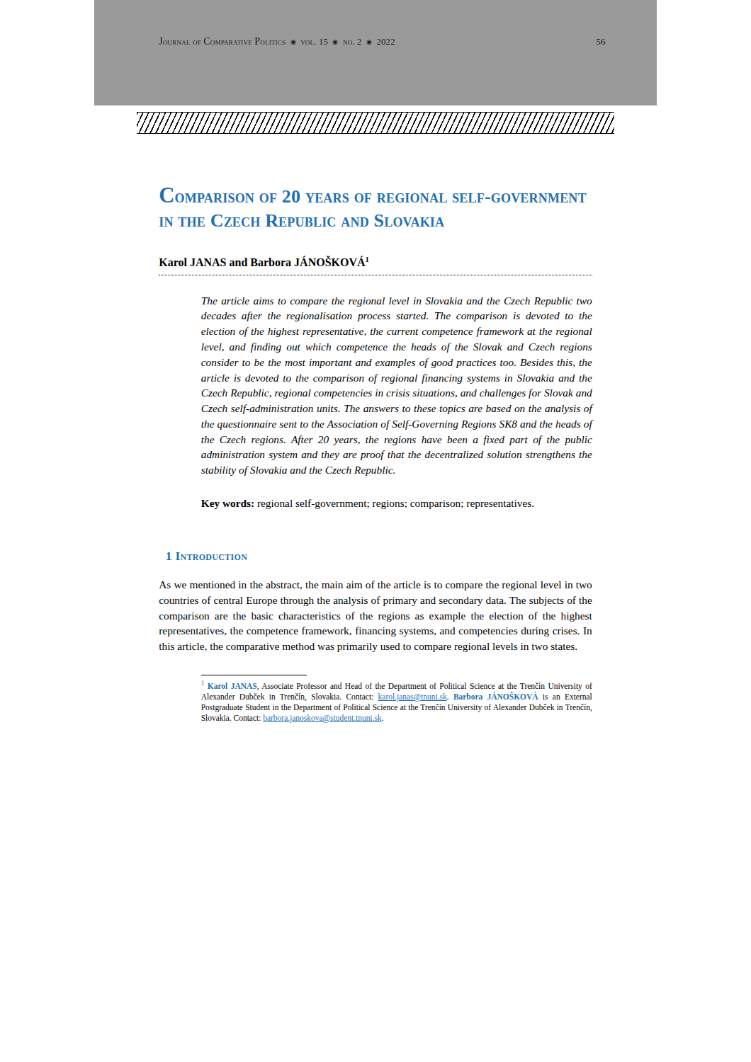Journal of Comparative Politics ◉ vol. 15 ◉ no. 2 ◉ 2022 56
Comparison of 20 years of regional self-government in the Czech Republic and Slovakia
Karol JANAS and Barbora JÁNOŠKOVÁ1
The article aims to compare the regional level in Slovakia and the Czech Republic two decades after the regionalisation process started. The comparison is devoted to the election of the highest representative, the current competence framework at the regional level, and finding out which competence the heads of the Slovak and Czech regions consider to be the most important and examples of good practices too. Besides this, the article is devoted to the comparison of regional financing systems in Slovakia and the Czech Republic, regional competencies in crisis situations, and challenges for Slovak and Czech self-administration units. The answers to these topics are based on the analysis of the questionnaire sent to the Association of Self-Governing Regions SK8 and the heads of the Czech regions. After 20 years, the regions have been a fixed part of the public administration system and they are proof that the decentralized solution strengthens the stability of Slovakia and the Czech Republic.
Key words: regional self-government; regions; comparison; representatives.
1 Introduction
As we mentioned in the abstract, the main aim of the article is to compare the regional level in two countries of central Europe through the analysis of primary and secondary data. The subjects of the comparison are the basic characteristics of the regions as example the election of the highest representatives, the competence framework, financing systems, and competencies during crises. In this article, the comparative method was primarily used to compare regional levels in two states.
1 Karol JANAS, Associate Professor and Head of the Department of Political Science at the Trenčín University of Alexander Dubček in Trenčín, Slovakia. Contact: karol.janas@tnuni.sk. Barbora JÁNOŠKOVÁ is an External Postgraduate Student in the Department of Political Science at the Trenčín University of Alexander Dubček in Trenčín, Slovakia. Contact: barbora.janoskova@student.tnuni.sk.